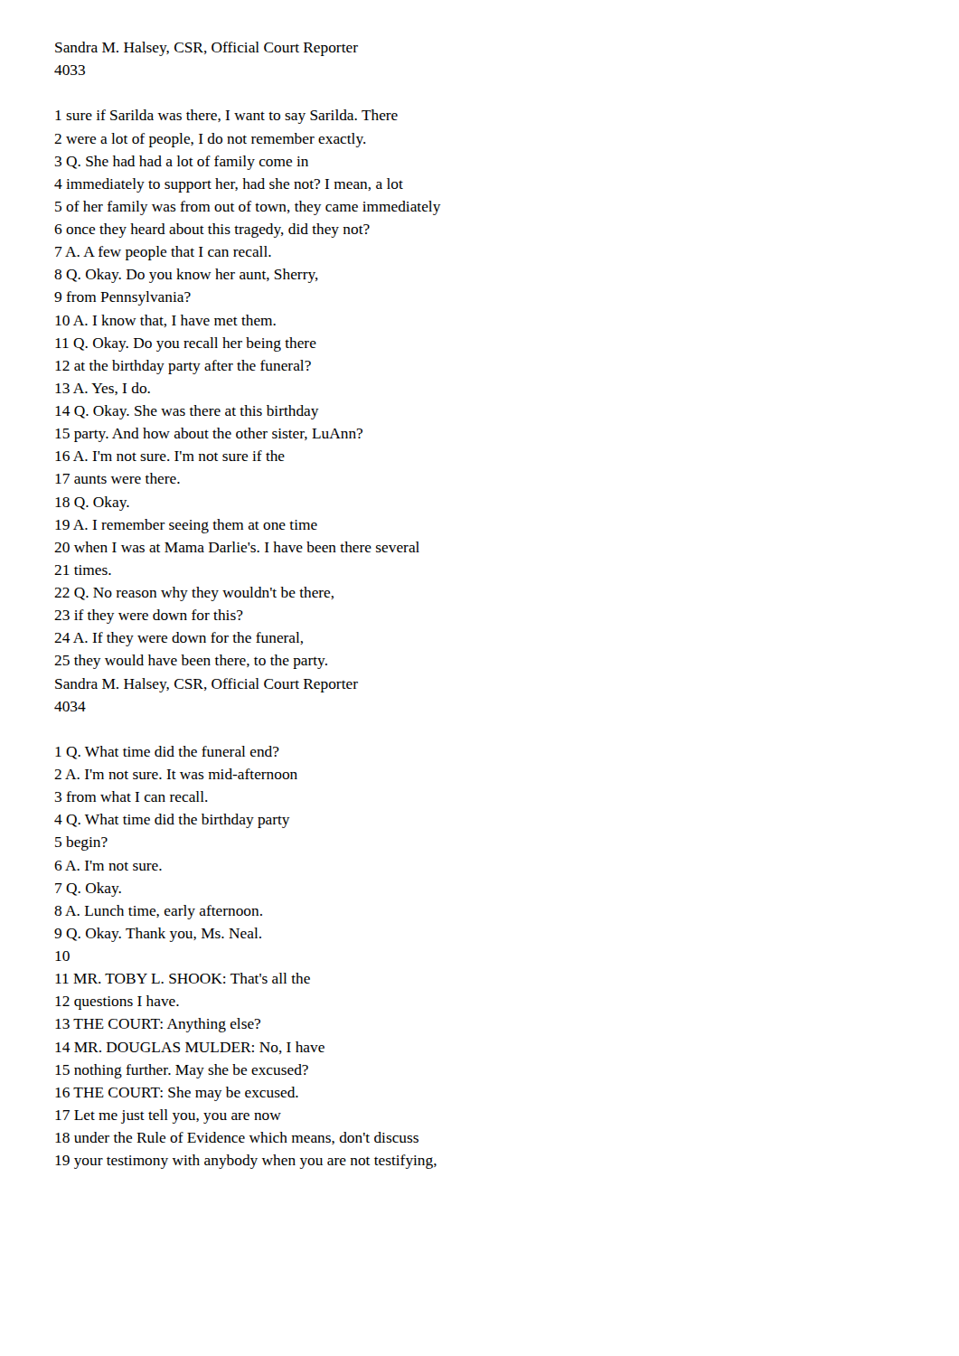Sandra M. Halsey, CSR, Official Court Reporter
4033
1 sure if Sarilda was there, I want to say Sarilda. There
2 were a lot of people, I do not remember exactly.
3 Q. She had had a lot of family come in
4 immediately to support her, had she not? I mean, a lot
5 of her family was from out of town, they came immediately
6 once they heard about this tragedy, did they not?
7 A. A few people that I can recall.
8 Q. Okay. Do you know her aunt, Sherry,
9 from Pennsylvania?
10 A. I know that, I have met them.
11 Q. Okay. Do you recall her being there
12 at the birthday party after the funeral?
13 A. Yes, I do.
14 Q. Okay. She was there at this birthday
15 party. And how about the other sister, LuAnn?
16 A. I'm not sure. I'm not sure if the
17 aunts were there.
18 Q. Okay.
19 A. I remember seeing them at one time
20 when I was at Mama Darlie's. I have been there several
21 times.
22 Q. No reason why they wouldn't be there,
23 if they were down for this?
24 A. If they were down for the funeral,
25 they would have been there, to the party.
Sandra M. Halsey, CSR, Official Court Reporter
4034
1 Q. What time did the funeral end?
2 A. I'm not sure. It was mid-afternoon
3 from what I can recall.
4 Q. What time did the birthday party
5 begin?
6 A. I'm not sure.
7 Q. Okay.
8 A. Lunch time, early afternoon.
9 Q. Okay. Thank you, Ms. Neal.
10
11 MR. TOBY L. SHOOK: That's all the
12 questions I have.
13 THE COURT: Anything else?
14 MR. DOUGLAS MULDER: No, I have
15 nothing further. May she be excused?
16 THE COURT: She may be excused.
17 Let me just tell you, you are now
18 under the Rule of Evidence which means, don't discuss
19 your testimony with anybody when you are not testifying,